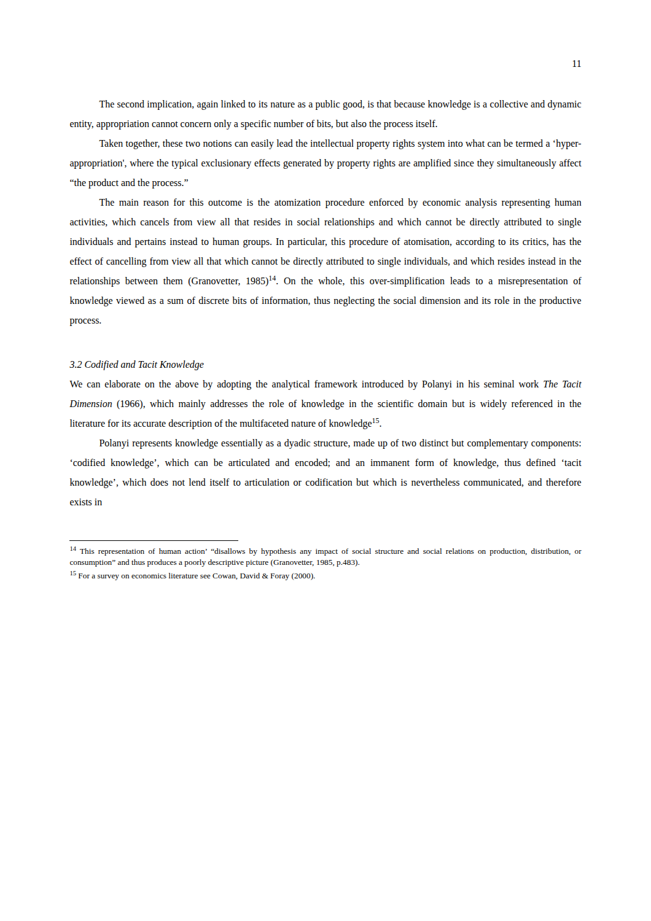11
The second implication, again linked to its nature as a public good, is that because knowledge is a collective and dynamic entity, appropriation cannot concern only a specific number of bits, but also the process itself.
Taken together, these two notions can easily lead the intellectual property rights system into what can be termed a ‘hyper-appropriation', where the typical exclusionary effects generated by property rights are amplified since they simultaneously affect “the product and the process.”
The main reason for this outcome is the atomization procedure enforced by economic analysis representing human activities, which cancels from view all that resides in social relationships and which cannot be directly attributed to single individuals and pertains instead to human groups. In particular, this procedure of atomisation, according to its critics, has the effect of cancelling from view all that which cannot be directly attributed to single individuals, and which resides instead in the relationships between them (Granovetter, 1985)14. On the whole, this over-simplification leads to a misrepresentation of knowledge viewed as a sum of discrete bits of information, thus neglecting the social dimension and its role in the productive process.
3.2 Codified and Tacit Knowledge
We can elaborate on the above by adopting the analytical framework introduced by Polanyi in his seminal work The Tacit Dimension (1966), which mainly addresses the role of knowledge in the scientific domain but is widely referenced in the literature for its accurate description of the multifaceted nature of knowledge15.
Polanyi represents knowledge essentially as a dyadic structure, made up of two distinct but complementary components: ‘codified knowledge’, which can be articulated and encoded; and an immanent form of knowledge, thus defined ‘tacit knowledge’, which does not lend itself to articulation or codification but which is nevertheless communicated, and therefore exists in
14 This representation of human action’ “disallows by hypothesis any impact of social structure and social relations on production, distribution, or consumption” and thus produces a poorly descriptive picture (Granovetter, 1985, p.483).
15 For a survey on economics literature see Cowan, David & Foray (2000).